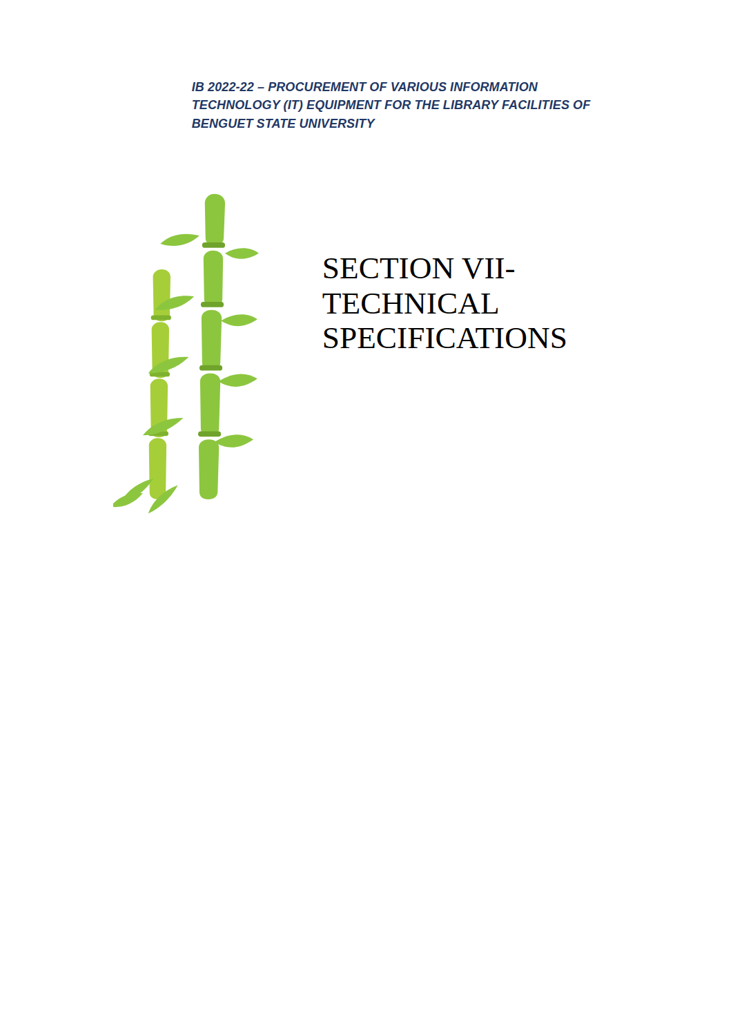IB 2022-22 – PROCUREMENT OF VARIOUS INFORMATION TECHNOLOGY (IT) EQUIPMENT FOR THE LIBRARY FACILITIES OF BENGUET STATE UNIVERSITY
SECTION VII-
TECHNICAL
SPECIFICATIONS